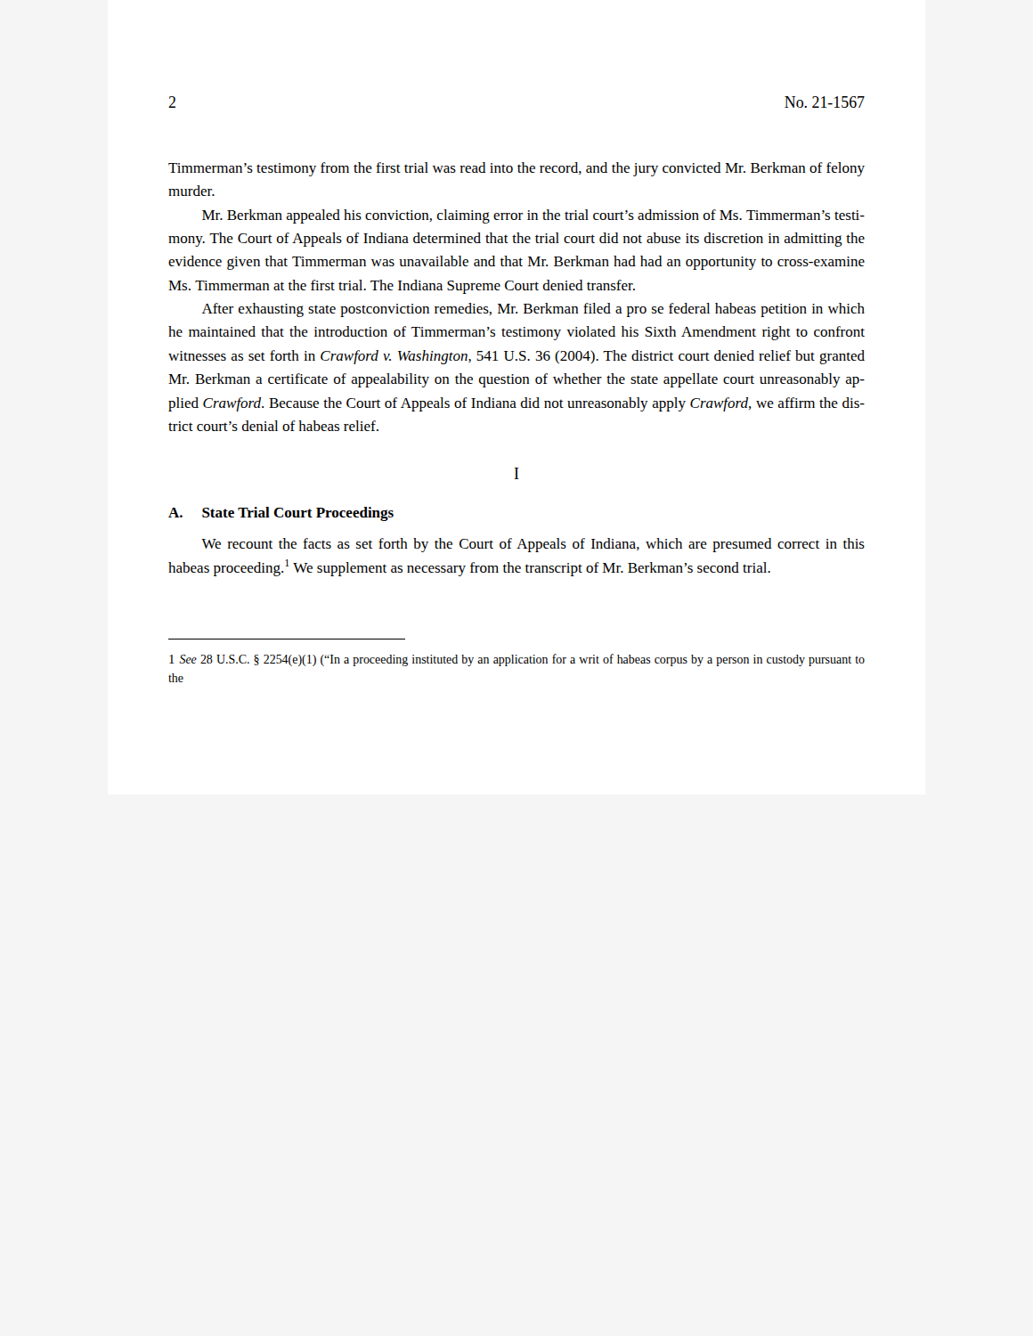2 No. 21-1567
Timmerman’s testimony from the first trial was read into the record, and the jury convicted Mr. Berkman of felony murder.
Mr. Berkman appealed his conviction, claiming error in the trial court’s admission of Ms. Timmerman’s testimony. The Court of Appeals of Indiana determined that the trial court did not abuse its discretion in admitting the evidence given that Timmerman was unavailable and that Mr. Berkman had had an opportunity to cross-examine Ms. Timmerman at the first trial. The Indiana Supreme Court denied transfer.
After exhausting state postconviction remedies, Mr. Berkman filed a pro se federal habeas petition in which he maintained that the introduction of Timmerman’s testimony violated his Sixth Amendment right to confront witnesses as set forth in Crawford v. Washington, 541 U.S. 36 (2004). The district court denied relief but granted Mr. Berkman a certificate of appealability on the question of whether the state appellate court unreasonably applied Crawford. Because the Court of Appeals of Indiana did not unreasonably apply Crawford, we affirm the district court’s denial of habeas relief.
I
A. State Trial Court Proceedings
We recount the facts as set forth by the Court of Appeals of Indiana, which are presumed correct in this habeas proceeding.1 We supplement as necessary from the transcript of Mr. Berkman’s second trial.
1 See 28 U.S.C. § 2254(e)(1) (“In a proceeding instituted by an application for a writ of habeas corpus by a person in custody pursuant to the